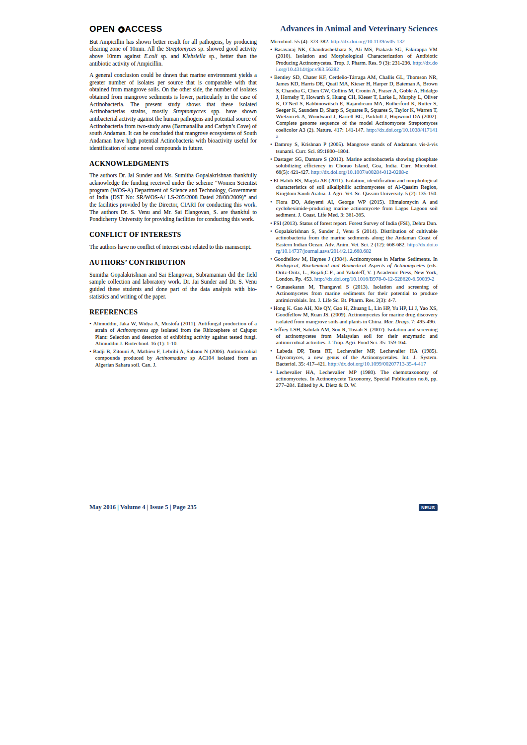OPEN ●ACCESS
Advances in Animal and Veterinary Sciences
But Ampicillin has shown better result for all pathogens, by producing clearing zone of 10mm. All the Streptomyces sp. showed good activity above 10mm against E.coli sp. and Klebsiella sp., better than the antibiotic activity of Ampicillin.
A general conclusion could be drawn that marine environment yields a greater number of isolates per source that is comparable with that obtained from mangrove soils. On the other side, the number of isolates obtained from mangrove sediments is lower, particularly in the case of Actinobacteria. The present study shows that these isolated Actinobacterias strains, mostly Streptomycces spp. have shown antibacterial activity against the human pathogens and potential source of Actinobacteria from two-study area (Barmanallha and Carbyn’s Cove) of south Andaman. It can be concluded that mangrove ecosystems of South Andaman have high potential Actinobacteria with bioactivity useful for identification of some novel compounds in future.
ACKNOWLEDGMENTS
The authors Dr. Jai Sunder and Ms. Sumitha Gopalakrishnan thankfully acknowledge the funding received under the scheme “Women Scientist program (WOS-A) Department of Science and Technology, Government of India (DST No: SR/WOS-A/ LS-205/2008 Dated 28/08/2009)” and the facilities provided by the Director, CIARI for conducting this work. The authors Dr. S. Venu and Mr. Sai Elangovan, S. are thankful to Pondicherry University for providing facilities for conducting this work.
CONFLICT OF INTERESTS
The authors have no conflict of interest exist related to this manuscript.
AUTHORS’ CONTRIBUTION
Sumitha Gopalakrishnan and Sai Elangovan, Subramanian did the field sample collection and laboratory work. Dr. Jai Sunder and Dr. S. Venu guided these students and done part of the data analysis with bio-statistics and writing of the paper.
REFERENCES
Alimuddin, Jaka W, Widya A, Mustofa (2011). Antifungal production of a strain of Actinomycetes spp isolated from the Rhizosphere of Cajuput Plant: Selection and detection of exhibiting activity against tested fungi. Alimuddin J. Biotechnol. 16 (1): 1-10.
Badji B, Zitouni A, Mathieu F, Lebrihi A, Sabaou N (2006). Antimicrobial compounds produced by Actinomadura sp AC104 isolated from an Algerian Sahara soil. Can. J.
Microbiol. 55 (4): 373-382. http://dx.doi.org/10.1139/w05-132
Basavaraj NK, Chandrashekhara S, Ali MS, Prakash SG, Fakirappa VM (2010). Isolation and Morphological Characterization of Antibiotic Producing Actinomycetes. Trop. J. Pharm. Res. 9 (3): 231-236. http://dx.doi.org/10.4314/tjpr.v9i3.56282
Bentley SD, Chater KF, Cerdeño-Tárraga AM, Challis GL, Thomson NR, James KD, Harris DE, Quail MA, Kieser H, Harper D, Bateman A, Brown S, Chandra G, Chen CW, Collins M, Cronin A, Fraser A, Goble A, Hidalgo J, Hornsby T, Howarth S, Huang CH, Kieser T, Larke L, Murphy L, Oliver K, O’Neil S, Rabbinowitsch E, Rajandream MA, Rutherford K, Rutter S, Seeger K, Saunders D, Sharp S, Squares R, Squares S, Taylor K, Warren T, Wietzorrek A, Woodward J, Barrell BG, Parkhill J, Hopwood DA (2002). Complete genome sequence of the model Actinomycete Streptomyces coelicolor A3 (2). Nature. 417: 141-147. http://dx.doi.org/10.1038/417141a
Damroy S, Krishnan P (2005). Mangrove stands of Andamans vis-à-vis tsunami. Curr. Sci. 89:1800–1804.
Dastager SG, Damare S (2013). Marine actinobacteria showing phosphate solubilizing efficiency in Chorao Island, Goa, India. Curr. Microbiol. 66(5): 421-427. http://dx.doi.org/10.1007/s00284-012-0288-z
El-Habib RS, Magda AE (2011). Isolation, identification and morphological characteristics of soil alkaliphilic actinomycetes of Al-Qassim Region, Kingdom Saudi Arabia. J. Agri. Vet. Sc. Qassim University. 5 (2): 135-150.
Flora DO, Adeyemi AI, George WP (2015). Himalomycin A and cycloheximide-producing marine actinomycete from Lagos Lagoon soil sediment. J. Coast. Life Med. 3: 361-365.
FSI (2013). Status of forest report. Forest Survey of India (FSI), Dehra Dun.
Gopalakrishnan S, Sunder J, Venu S (2014). Distribution of cultivable actinobacteria from the marine sediments along the Andaman Coast of Eastern Indian Ocean. Adv. Anim. Vet. Sci. 2 (12): 668-682. http://dx.doi.org/10.14737/journal.aavs/2014/2.12.668.682
Goodfellow M, Haynes J (1984). Actinomycetes in Marine Sediments. In Biological, Biochemical and Biomedical Aspects of Actinomycetes (eds. Oritz-Oritz, L., Bojali,C.F., and Yakoleff, V. ) Academic Press, New York, London. Pp. 453. http://dx.doi.org/10.1016/B978-0-12-528620-6.50039-2
Gunasekaran M, Thangavel S (2013). Isolation and screening of Actinomycetes from marine sediments for their potential to produce antimicrobials. Int. J. Life Sc. Bt. Pharm. Res. 2(3): 4-7.
Hong K. Gao AH, Xie QY, Gao H, Zhuang L, Lin HP, Yu HP, Li J, Yao XS, Goodfellow M, Ruan JS. (2009). Actinomycetes for marine drug discovery isolated from mangrove soils and plants in China. Mar. Drugs. 7: 495-496.
Jeffrey LSH, Sahilah AM, Son R, Tosiah S. (2007). Isolation and screening of actinomycetes from Malaysian soil for their enzymatic and antimicrobial activities. J. Trop. Agri. Food Sci. 35: 159-164.
Labeda DP, Testa RT, Lechevalier MP, Lechevalier HA (1985). Glycomyces, a new genus of the Actinomycetales. Int. J. System. Bacteriol. 35: 417–421. http://dx.doi.org/10.1099/00207713-35-4-417
Lechevalier HA, Lechevalier MP (1980). The chemotaxonomy of actinomycetes. In Actinomycete Taxonomy, Special Publication no.6, pp. 277–284. Edited by A. Dietz & D. W.
May 2016 | Volume 4 | Issue 5 | Page 235
NEUS